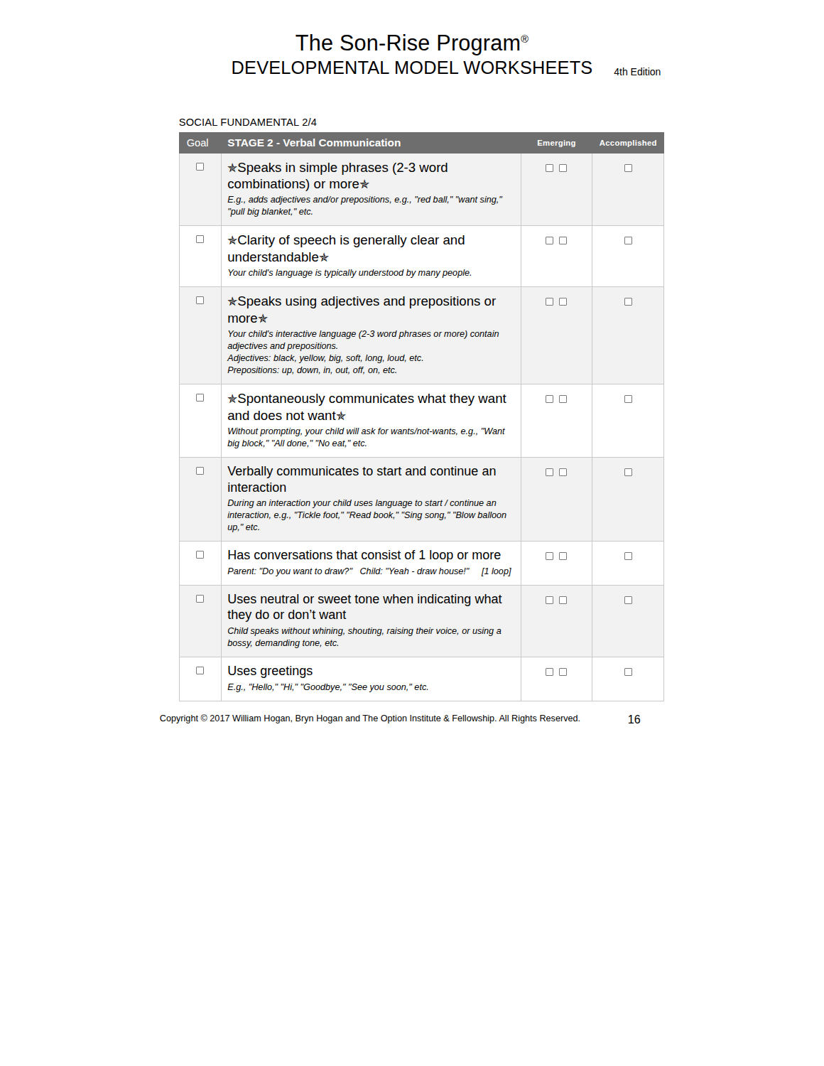The Son-Rise Program®
DEVELOPMENTAL MODEL WORKSHEETS
4th Edition
SOCIAL FUNDAMENTAL 2/4
| Goal | STAGE 2 - Verbal Communication | Emerging | Accomplished |
| --- | --- | --- | --- |
| | ✯ Speaks in simple phrases (2-3 word combinations) or more ✯ E.g., adds adjectives and/or prepositions, e.g., "red ball," "want sing," "pull big blanket," etc. | | |
| | ✯ Clarity of speech is generally clear and understandable ✯ Your child's language is typically understood by many people. | | |
| | ✯ Speaks using adjectives and prepositions or more ✯ Your child's interactive language (2-3 word phrases or more) contain adjectives and prepositions. Adjectives: black, yellow, big, soft, long, loud, etc. Prepositions: up, down, in, out, off, on, etc. | | |
| | ✯ Spontaneously communicates what they want and does not want ✯ Without prompting, your child will ask for wants/not-wants, e.g., "Want big block," "All done," "No eat," etc. | | |
| | Verbally communicates to start and continue an interaction During an interaction your child uses language to start / continue an interaction, e.g., "Tickle foot," "Read book," "Sing song," "Blow balloon up," etc. | | |
| | Has conversations that consist of 1 loop or more Parent: "Do you want to draw?" Child: "Yeah - draw house!" [1 loop] | | |
| | Uses neutral or sweet tone when indicating what they do or don’t want Child speaks without whining, shouting, raising their voice, or using a bossy, demanding tone, etc. | | |
| | Uses greetings E.g., "Hello," "Hi," "Goodbye," "See you soon," etc. | | |
Copyright © 2017 William Hogan, Bryn Hogan and The Option Institute & Fellowship. All Rights Reserved. 16